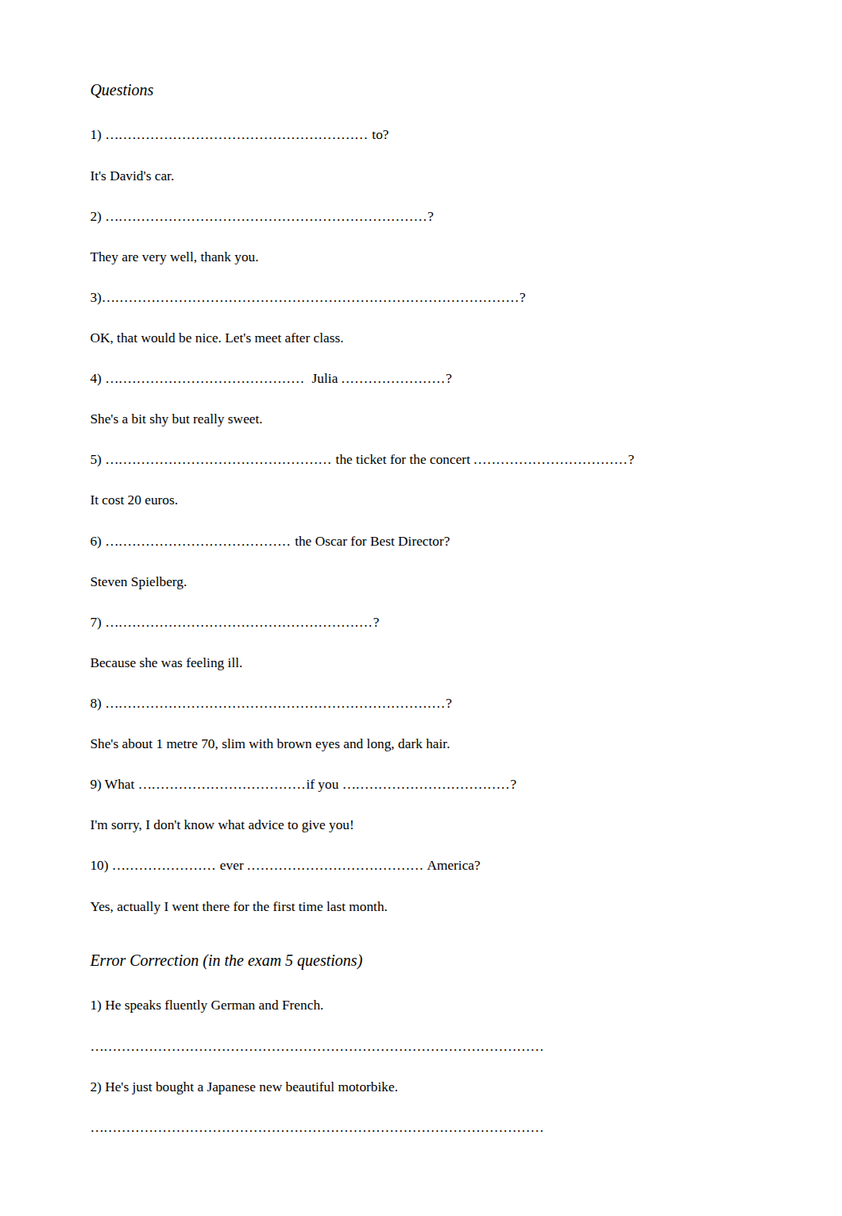Questions
1) …....................................................... to?
It's David's car.
2) …....................................................................?
They are very well, thank you.
3)….........................................................................................?
OK, that would be nice. Let's meet after class.
4) …......................................... Julia .......................?
She's a bit shy but really sweet.
5) …............................................... the ticket for the concert ..................................?
It cost 20 euros.
6) …...................................... the Oscar for Best Director?
Steven Spielberg.
7) …........................................................?
Because she was feeling ill.
8) …........................................................................?
She's about 1 metre 70, slim with brown eyes and long, dark hair.
9) What ….................................. if you …..................................?
I'm sorry, I don't know what advice to give you!
10) ….................... ever ....................................... America?
Yes, actually I went there for the first time last month.
Error Correction (in the exam 5 questions)
1) He speaks fluently German and French.
….................................................................................................
2) He's just bought a Japanese new beautiful motorbike.
….................................................................................................